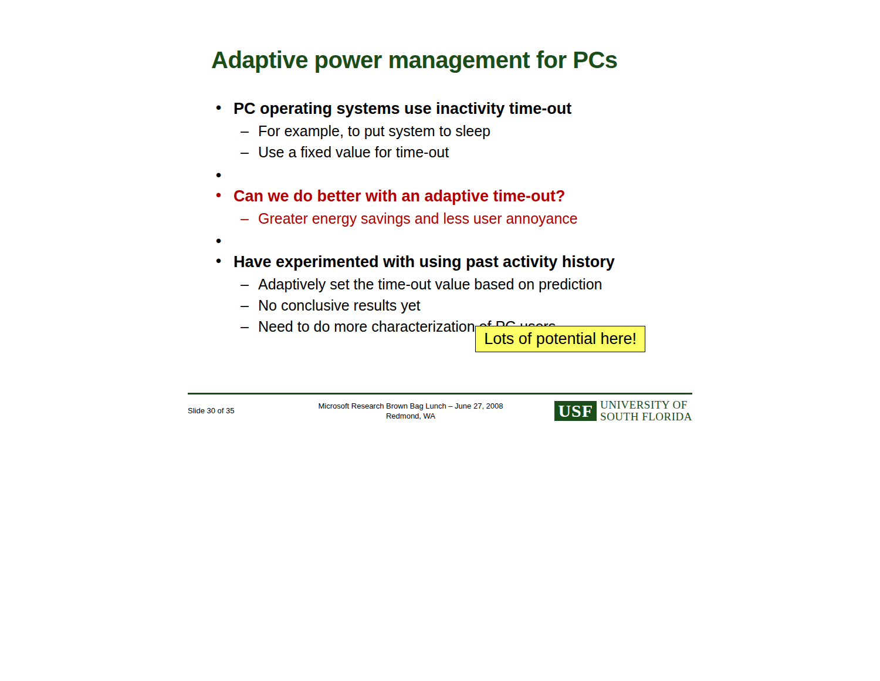Adaptive power management for PCs
PC operating systems use inactivity time-out
For example, to put system to sleep
Use a fixed value for time-out
Can we do better with an adaptive time-out?
Greater energy savings and less user annoyance
Have experimented with using past activity history
Adaptively set the time-out value based on prediction
No conclusive results yet
Need to do more characterization of PC users
Lots of potential here!
Slide 30 of 35
Microsoft Research Brown Bag Lunch – June 27, 2008
Redmond, WA
USF UNIVERSITY OF
SOUTH FLORIDA